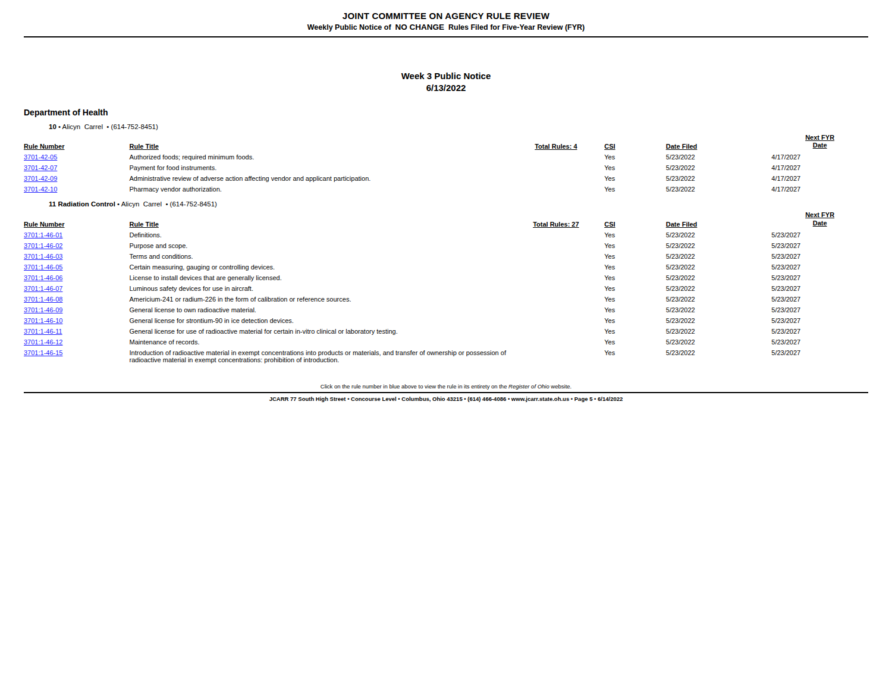JOINT COMMITTEE ON AGENCY RULE REVIEW
Weekly Public Notice of NO CHANGE Rules Filed for Five-Year Review (FYR)
Week 3 Public Notice
6/13/2022
Department of Health
10 • Alicyn Carrel • (614-752-8451)
| Rule Number | Rule Title | Total Rules: 4 | CSI | Date Filed | Next FYR Date |
| --- | --- | --- | --- | --- | --- |
| 3701-42-05 | Authorized foods; required minimum foods. | | Yes | 5/23/2022 | 4/17/2027 |
| 3701-42-07 | Payment for food instruments. | | Yes | 5/23/2022 | 4/17/2027 |
| 3701-42-09 | Administrative review of adverse action affecting vendor and applicant participation. | | Yes | 5/23/2022 | 4/17/2027 |
| 3701-42-10 | Pharmacy vendor authorization. | | Yes | 5/23/2022 | 4/17/2027 |
11 Radiation Control • Alicyn Carrel • (614-752-8451)
| Rule Number | Rule Title | Total Rules: 27 | CSI | Date Filed | Next FYR Date |
| --- | --- | --- | --- | --- | --- |
| 3701:1-46-01 | Definitions. | | Yes | 5/23/2022 | 5/23/2027 |
| 3701:1-46-02 | Purpose and scope. | | Yes | 5/23/2022 | 5/23/2027 |
| 3701:1-46-03 | Terms and conditions. | | Yes | 5/23/2022 | 5/23/2027 |
| 3701:1-46-05 | Certain measuring, gauging or controlling devices. | | Yes | 5/23/2022 | 5/23/2027 |
| 3701:1-46-06 | License to install devices that are generally licensed. | | Yes | 5/23/2022 | 5/23/2027 |
| 3701:1-46-07 | Luminous safety devices for use in aircraft. | | Yes | 5/23/2022 | 5/23/2027 |
| 3701:1-46-08 | Americium-241 or radium-226 in the form of calibration or reference sources. | | Yes | 5/23/2022 | 5/23/2027 |
| 3701:1-46-09 | General license to own radioactive material. | | Yes | 5/23/2022 | 5/23/2027 |
| 3701:1-46-10 | General license for strontium-90 in ice detection devices. | | Yes | 5/23/2022 | 5/23/2027 |
| 3701:1-46-11 | General license for use of radioactive material for certain in-vitro clinical or laboratory testing. | | Yes | 5/23/2022 | 5/23/2027 |
| 3701:1-46-12 | Maintenance of records. | | Yes | 5/23/2022 | 5/23/2027 |
| 3701:1-46-15 | Introduction of radioactive material in exempt concentrations into products or materials, and transfer of ownership or possession of radioactive material in exempt concentrations: prohibition of introduction. | | Yes | 5/23/2022 | 5/23/2027 |
Click on the rule number in blue above to view the rule in its entirety on the Register of Ohio website.
JCARR 77 South High Street • Concourse Level • Columbus, Ohio 43215 • (614) 466-4086 • www.jcarr.state.oh.us • Page 5 • 6/14/2022